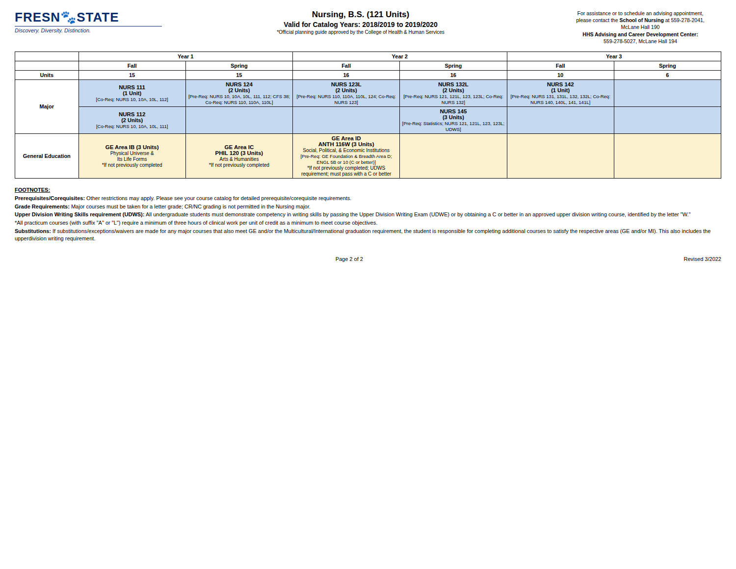FRESN🐾STATE
Discovery. Diversity. Distinction.
Nursing, B.S. (121 Units)
Valid for Catalog Years: 2018/2019 to 2019/2020
*Official planning guide approved by the College of Health & Human Services
For assistance or to schedule an advising appointment,
please contact the School of Nursing at 559-278-2041,
McLane Hall 190
HHS Advising and Career Development Center:
559-278-5027, McLane Hall 194
| | Year 1 | Year 2 | Year 3 |
| --- | --- | --- | --- |
| | Fall | Spring | Fall | Spring | Fall | Spring |
| Units | 15 | 15 | 16 | 16 | 10 | 6 |
| Major | NURS 111 (1 Unit) [Co-Req: NURS 10, 10A, 10L, 112] | NURS 124 (2 Units) [Pre-Req: NURS 10, 10A, 10L, 111, 112; CFS 38; Co-Req: NURS 110, 110A, 110L] | NURS 123L (2 Units) [Pre-Req: NURS 110, 110A, 110L, 124; Co-Req: NURS 123] | NURS 132L (2 Units) [Pre-Req: NURS 121, 121L, 123, 123L; Co-Req: NURS 132] | NURS 142 (1 Unit) [Pre-Req: NURS 131, 131L, 132, 132L; Co-Req: NURS 140, 140L, 141, 141L] | |
| NURS 112 (2 Units) [Co-Req: NURS 10, 10A, 10L, 111] | | | NURS 145 (3 Units) [Pre-Req: Statistics; NURS 121, 121L, 123, 123L; UDWS] | | |
| General Education | GE Area IB (3 Units) Physical Universe & Its Life Forms *If not previously completed | GE Area IC PHIL 120 (3 Units) Arts & Humanities *If not previously completed | GE Area ID ANTH 116W (3 Units) Social, Political, & Economic Institutions [Pre-Req: GE Foundation & Breadth Area D; ENGL 5B or 10 (C or better)] *If not previously completed; UDWS requirement; must pass with a C or better | | | |
FOOTNOTES:
Prerequisites/Corequisites: Other restrictions may apply. Please see your course catalog for detailed prerequisite/corequisite requirements.
Grade Requirements: Major courses must be taken for a letter grade; CR/NC grading is not permitted in the Nursing major.
Upper Division Writing Skills requirement (UDWS): All undergraduate students must demonstrate competency in writing skills by passing the Upper Division Writing Exam (UDWE) or by obtaining a C or better in an approved upper division writing course, identified by the letter "W."
*All practicum courses (with suffix "A" or "L") require a minimum of three hours of clinical work per unit of credit as a minimum to meet course objectives.
Substitutions: If substitutions/exceptions/waivers are made for any major courses that also meet GE and/or the Multicultural/International graduation requirement, the student is responsible for completing additional courses to satisfy the respective areas (GE and/or MI). This also includes the upperdivision writing requirement.
Page 2 of 2
Revised 3/2022